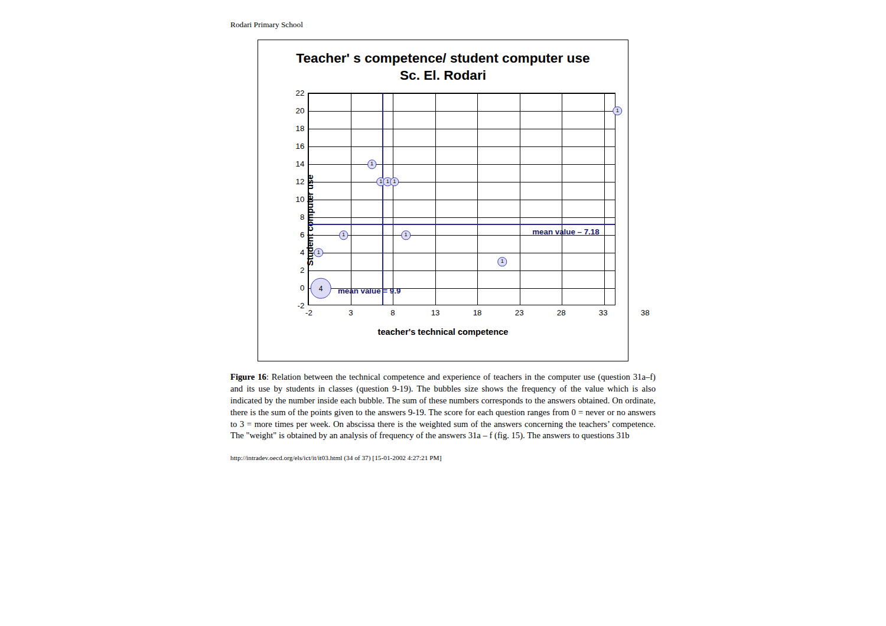Rodari Primary School
Teacher' s competence/ student computer use
Sc. El. Rodari
Student computer use
22 20 18 16 14 12 10 8 6 4 2 0 -2
1
1
1
1
1
1
1
1
1
4
mean value – 7.18
mean value = 9.9
-2 3 8 13 18 23 28 33 38
teacher's technical competence
Figure 16: Relation between the technical competence and experience of teachers in the computer use (question 31a–f) and its use by students in classes (question 9-19). The bubbles size shows the frequency of the value which is also indicated by the number inside each bubble. The sum of these numbers corresponds to the answers obtained. On ordinate, there is the sum of the points given to the answers 9-19. The score for each question ranges from 0 = never or no answers to 3 = more times per week. On abscissa there is the weighted sum of the answers concerning the teachers’ competence. The "weight" is obtained by an analysis of frequency of the answers 31a – f (fig. 15). The answers to questions 31b
http://intradev.oecd.org/els/ict/it/it03.html (34 of 37) [15-01-2002 4:27:21 PM]